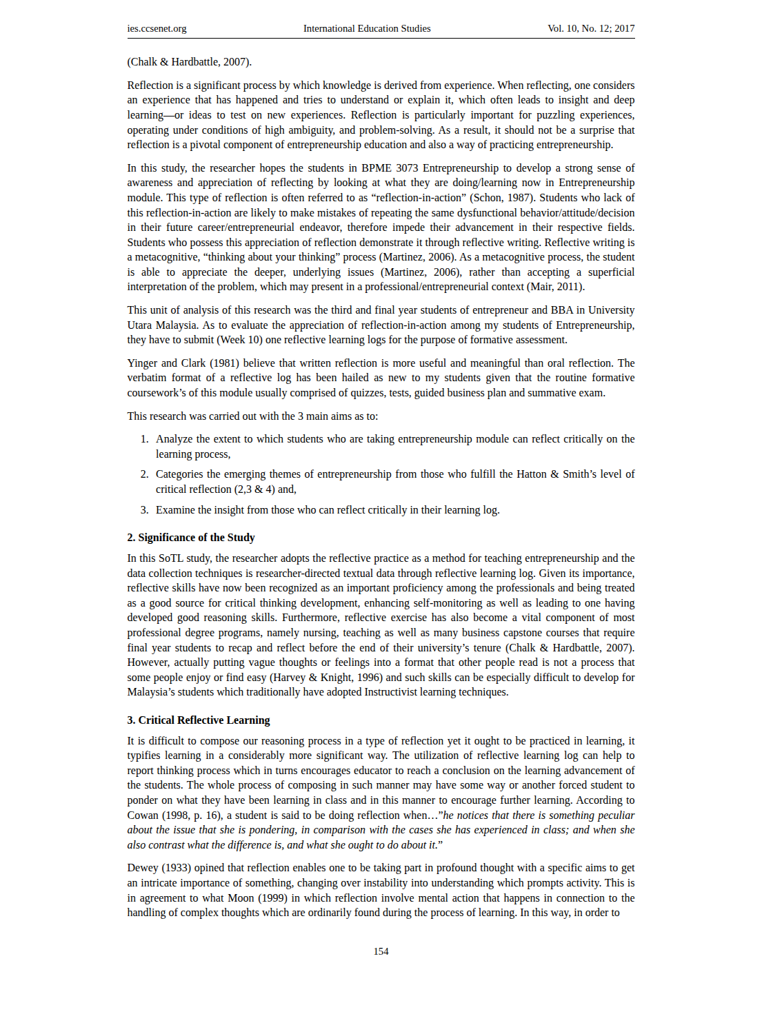ies.ccsenet.org International Education Studies Vol. 10, No. 12; 2017
(Chalk & Hardbattle, 2007).
Reflection is a significant process by which knowledge is derived from experience. When reflecting, one considers an experience that has happened and tries to understand or explain it, which often leads to insight and deep learning—or ideas to test on new experiences. Reflection is particularly important for puzzling experiences, operating under conditions of high ambiguity, and problem-solving. As a result, it should not be a surprise that reflection is a pivotal component of entrepreneurship education and also a way of practicing entrepreneurship.
In this study, the researcher hopes the students in BPME 3073 Entrepreneurship to develop a strong sense of awareness and appreciation of reflecting by looking at what they are doing/learning now in Entrepreneurship module. This type of reflection is often referred to as “reflection-in-action” (Schon, 1987). Students who lack of this reflection-in-action are likely to make mistakes of repeating the same dysfunctional behavior/attitude/decision in their future career/entrepreneurial endeavor, therefore impede their advancement in their respective fields. Students who possess this appreciation of reflection demonstrate it through reflective writing. Reflective writing is a metacognitive, “thinking about your thinking” process (Martinez, 2006). As a metacognitive process, the student is able to appreciate the deeper, underlying issues (Martinez, 2006), rather than accepting a superficial interpretation of the problem, which may present in a professional/entrepreneurial context (Mair, 2011).
This unit of analysis of this research was the third and final year students of entrepreneur and BBA in University Utara Malaysia. As to evaluate the appreciation of reflection-in-action among my students of Entrepreneurship, they have to submit (Week 10) one reflective learning logs for the purpose of formative assessment.
Yinger and Clark (1981) believe that written reflection is more useful and meaningful than oral reflection. The verbatim format of a reflective log has been hailed as new to my students given that the routine formative coursework’s of this module usually comprised of quizzes, tests, guided business plan and summative exam.
This research was carried out with the 3 main aims as to:
Analyze the extent to which students who are taking entrepreneurship module can reflect critically on the learning process,
Categories the emerging themes of entrepreneurship from those who fulfill the Hatton & Smith’s level of critical reflection (2,3 & 4) and,
Examine the insight from those who can reflect critically in their learning log.
2. Significance of the Study
In this SoTL study, the researcher adopts the reflective practice as a method for teaching entrepreneurship and the data collection techniques is researcher-directed textual data through reflective learning log. Given its importance, reflective skills have now been recognized as an important proficiency among the professionals and being treated as a good source for critical thinking development, enhancing self-monitoring as well as leading to one having developed good reasoning skills. Furthermore, reflective exercise has also become a vital component of most professional degree programs, namely nursing, teaching as well as many business capstone courses that require final year students to recap and reflect before the end of their university’s tenure (Chalk & Hardbattle, 2007). However, actually putting vague thoughts or feelings into a format that other people read is not a process that some people enjoy or find easy (Harvey & Knight, 1996) and such skills can be especially difficult to develop for Malaysia’s students which traditionally have adopted Instructivist learning techniques.
3. Critical Reflective Learning
It is difficult to compose our reasoning process in a type of reflection yet it ought to be practiced in learning, it typifies learning in a considerably more significant way. The utilization of reflective learning log can help to report thinking process which in turns encourages educator to reach a conclusion on the learning advancement of the students. The whole process of composing in such manner may have some way or another forced student to ponder on what they have been learning in class and in this manner to encourage further learning. According to Cowan (1998, p. 16), a student is said to be doing reflection when…”he notices that there is something peculiar about the issue that she is pondering, in comparison with the cases she has experienced in class; and when she also contrast what the difference is, and what she ought to do about it.”
Dewey (1933) opined that reflection enables one to be taking part in profound thought with a specific aims to get an intricate importance of something, changing over instability into understanding which prompts activity. This is in agreement to what Moon (1999) in which reflection involve mental action that happens in connection to the handling of complex thoughts which are ordinarily found during the process of learning. In this way, in order to
154